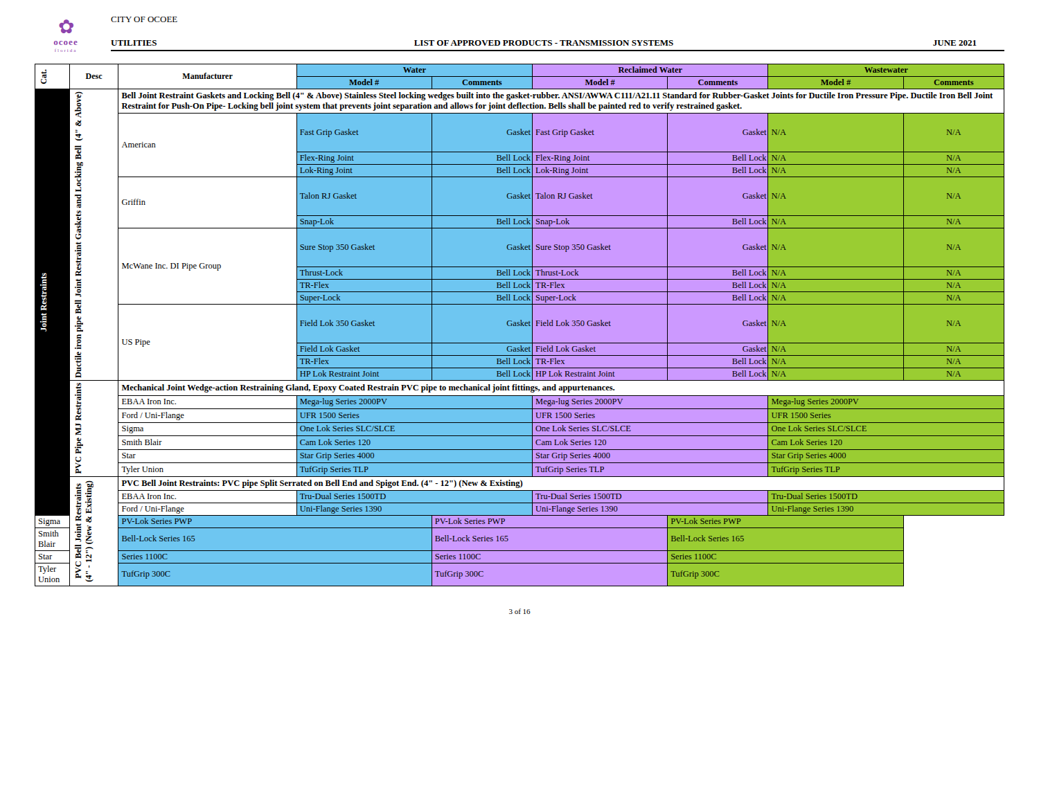✿
ocoee
florida
CITY OF OCOEE
UTILITIES
LIST OF APPROVED PRODUCTS - TRANSMISSION SYSTEMS
JUNE 2021
| Cat. | Desc | Manufacturer | Water | Reclaimed Water | Wastewater |
| Model # | Comments | Model # | Comments | Model # | Comments |
| Joint Restraints | Ductile iron pipe Bell Joint Restraint Gaskets and Locking Bell (4" & Above) | Bell Joint Restraint Gaskets and Locking Bell (4" & Above) Stainless Steel locking wedges built into the gasket-rubber. ANSI/AWWA C111/A21.11 Standard for Rubber-Gasket Joints for Ductile Iron Pressure Pipe. Ductile Iron Bell Joint Restraint for Push-On Pipe- Locking bell joint system that prevents joint separation and allows for joint deflection. Bells shall be painted red to verify restrained gasket. |
| American | Fast Grip Gasket | Gasket | Fast Grip Gasket | Gasket | N/A | N/A |
| Flex-Ring Joint | Bell Lock | Flex-Ring Joint | Bell Lock | N/A | N/A |
| Lok-Ring Joint | Bell Lock | Lok-Ring Joint | Bell Lock | N/A | N/A |
| Griffin | Talon RJ Gasket | Gasket | Talon RJ Gasket | Gasket | N/A | N/A |
| Snap-Lok | Bell Lock | Snap-Lok | Bell Lock | N/A | N/A |
| McWane Inc. DI Pipe Group | Sure Stop 350 Gasket | Gasket | Sure Stop 350 Gasket | Gasket | N/A | N/A |
| Thrust-Lock | Bell Lock | Thrust-Lock | Bell Lock | N/A | N/A |
| TR-Flex | Bell Lock | TR-Flex | Bell Lock | N/A | N/A |
| Super-Lock | Bell Lock | Super-Lock | Bell Lock | N/A | N/A |
| US Pipe | Field Lok 350 Gasket | Gasket | Field Lok 350 Gasket | Gasket | N/A | N/A |
| Field Lok Gasket | Gasket | Field Lok Gasket | Gasket | N/A | N/A |
| TR-Flex | Bell Lock | TR-Flex | Bell Lock | N/A | N/A |
| HP Lok Restraint Joint | Bell Lock | HP Lok Restraint Joint | Bell Lock | N/A | N/A |
| PVC Pipe MJ Restraints | Mechanical Joint Wedge-action Restraining Gland, Epoxy Coated Restrain PVC pipe to mechanical joint fittings, and appurtenances. |
| EBAA Iron Inc. | Mega-lug Series 2000PV | Mega-lug Series 2000PV | Mega-lug Series 2000PV |
| Ford / Uni-Flange | UFR 1500 Series | UFR 1500 Series | UFR 1500 Series |
| Sigma | One Lok Series SLC/SLCE | One Lok Series SLC/SLCE | One Lok Series SLC/SLCE |
| Smith Blair | Cam Lok Series 120 | Cam Lok Series 120 | Cam Lok Series 120 |
| Star | Star Grip Series 4000 | Star Grip Series 4000 | Star Grip Series 4000 |
| Tyler Union | TufGrip Series TLP | TufGrip Series TLP | TufGrip Series TLP |
| PVC Bell Joint Restraints (4" - 12") (New & Existing) | PVC Bell Joint Restraints: PVC pipe Split Serrated on Bell End and Spigot End. (4" - 12") (New & Existing) |
| EBAA Iron Inc. | Tru-Dual Series 1500TD | Tru-Dual Series 1500TD | Tru-Dual Series 1500TD |
| Ford / Uni-Flange | Uni-Flange Series 1390 | Uni-Flange Series 1390 | Uni-Flange Series 1390 |
| Sigma | PV-Lok Series PWP | PV-Lok Series PWP | PV-Lok Series PWP |
| Smith Blair | Bell-Lock Series 165 | Bell-Lock Series 165 | Bell-Lock Series 165 |
| Star | Series 1100C | Series 1100C | Series 1100C |
| Tyler Union | TufGrip 300C | TufGrip 300C | TufGrip 300C |
3 of 16